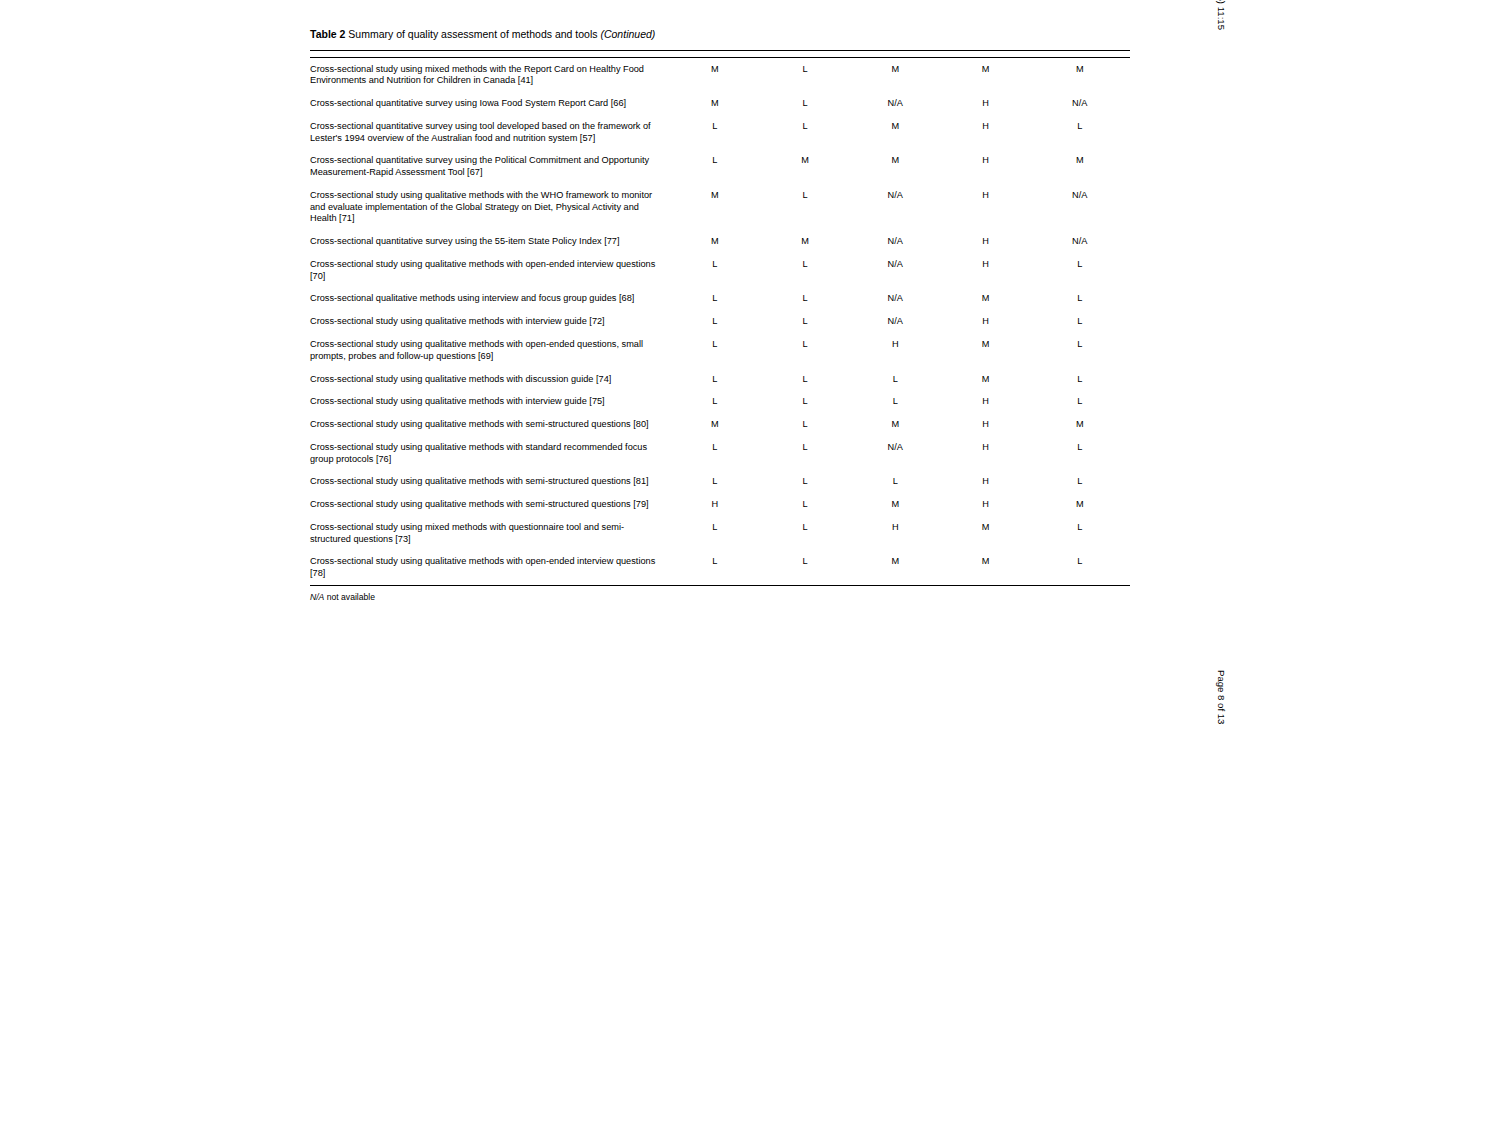Table 2 Summary of quality assessment of methods and tools (Continued)
| Cross-sectional study using mixed methods with the Report Card on Healthy Food Environments and Nutrition for Children in Canada [41] | M | L | M | M | M |
| Cross-sectional quantitative survey using Iowa Food System Report Card [66] | M | L | N/A | H | N/A |
| Cross-sectional quantitative survey using tool developed based on the framework of Lester's 1994 overview of the Australian food and nutrition system [57] | L | L | M | H | L |
| Cross-sectional quantitative survey using the Political Commitment and Opportunity Measurement-Rapid Assessment Tool [67] | L | M | M | H | M |
| Cross-sectional study using qualitative methods with the WHO framework to monitor and evaluate implementation of the Global Strategy on Diet, Physical Activity and Health [71] | M | L | N/A | H | N/A |
| Cross-sectional quantitative survey using the 55-item State Policy Index [77] | M | M | N/A | H | N/A |
| Cross-sectional study using qualitative methods with open-ended interview questions [70] | L | L | N/A | H | L |
| Cross-sectional qualitative methods using interview and focus group guides [68] | L | L | N/A | M | L |
| Cross-sectional study using qualitative methods with interview guide [72] | L | L | N/A | H | L |
| Cross-sectional study using qualitative methods with open-ended questions, small prompts, probes and follow-up questions [69] | L | L | H | M | L |
| Cross-sectional study using qualitative methods with discussion guide [74] | L | L | L | M | L |
| Cross-sectional study using qualitative methods with interview guide [75] | L | L | L | H | L |
| Cross-sectional study using qualitative methods with semi-structured questions [80] | M | L | M | H | M |
| Cross-sectional study using qualitative methods with standard recommended focus group protocols [76] | L | L | N/A | H | L |
| Cross-sectional study using qualitative methods with semi-structured questions [81] | L | L | L | H | L |
| Cross-sectional study using qualitative methods with semi-structured questions [79] | H | L | M | H | M |
| Cross-sectional study using mixed methods with questionnaire tool and semi-structured questions [73] | L | L | H | M | L |
| Cross-sectional study using qualitative methods with open-ended interview questions [78] | L | L | M | M | L |
N/A not available
Phulkerd et al. Implementation Science (2016) 11:15
Page 8 of 13